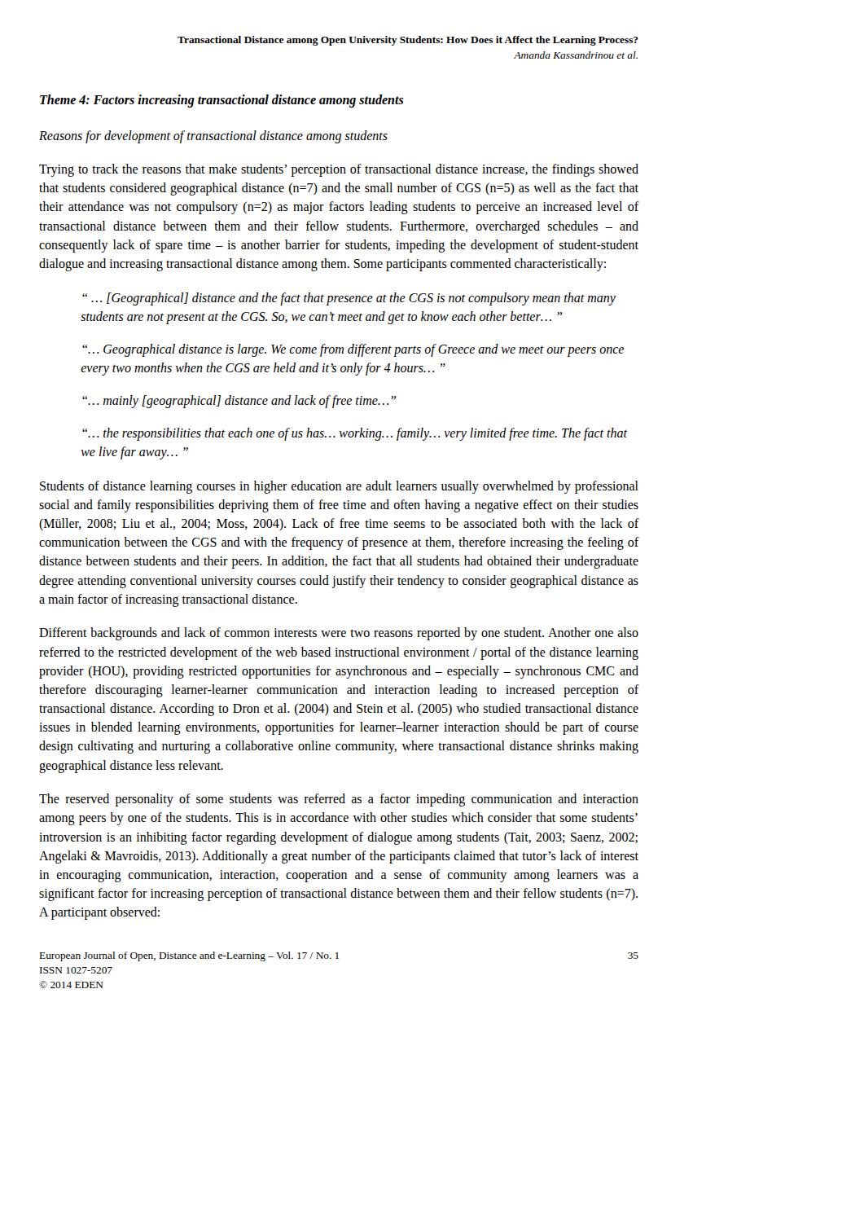Transactional Distance among Open University Students: How Does it Affect the Learning Process? Amanda Kassandrinou et al.
Theme 4: Factors increasing transactional distance among students
Reasons for development of transactional distance among students
Trying to track the reasons that make students’ perception of transactional distance increase, the findings showed that students considered geographical distance (n=7) and the small number of CGS (n=5) as well as the fact that their attendance was not compulsory (n=2) as major factors leading students to perceive an increased level of transactional distance between them and their fellow students. Furthermore, overcharged schedules – and consequently lack of spare time – is another barrier for students, impeding the development of student-student dialogue and increasing transactional distance among them. Some participants commented characteristically:
“ … [Geographical] distance and the fact that presence at the CGS is not compulsory mean that many students are not present at the CGS. So, we can’t meet and get to know each other better… ”
“… Geographical distance is large. We come from different parts of Greece and we meet our peers once every two months when the CGS are held and it’s only for 4 hours… ”
“… mainly [geographical] distance and lack of free time…”
“… the responsibilities that each one of us has… working… family… very limited free time. The fact that we live far away… ”
Students of distance learning courses in higher education are adult learners usually overwhelmed by professional social and family responsibilities depriving them of free time and often having a negative effect on their studies (Müller, 2008; Liu et al., 2004; Moss, 2004). Lack of free time seems to be associated both with the lack of communication between the CGS and with the frequency of presence at them, therefore increasing the feeling of distance between students and their peers. In addition, the fact that all students had obtained their undergraduate degree attending conventional university courses could justify their tendency to consider geographical distance as a main factor of increasing transactional distance.
Different backgrounds and lack of common interests were two reasons reported by one student. Another one also referred to the restricted development of the web based instructional environment / portal of the distance learning provider (HOU), providing restricted opportunities for asynchronous and – especially – synchronous CMC and therefore discouraging learner-learner communication and interaction leading to increased perception of transactional distance. According to Dron et al. (2004) and Stein et al. (2005) who studied transactional distance issues in blended learning environments, opportunities for learner–learner interaction should be part of course design cultivating and nurturing a collaborative online community, where transactional distance shrinks making geographical distance less relevant.
The reserved personality of some students was referred as a factor impeding communication and interaction among peers by one of the students. This is in accordance with other studies which consider that some students’ introversion is an inhibiting factor regarding development of dialogue among students (Tait, 2003; Saenz, 2002; Angelaki & Mavroidis, 2013). Additionally a great number of the participants claimed that tutor’s lack of interest in encouraging communication, interaction, cooperation and a sense of community among learners was a significant factor for increasing perception of transactional distance between them and their fellow students (n=7). A participant observed:
European Journal of Open, Distance and e-Learning – Vol. 17 / No. 1 ISSN 1027-5207 © 2014 EDEN 35